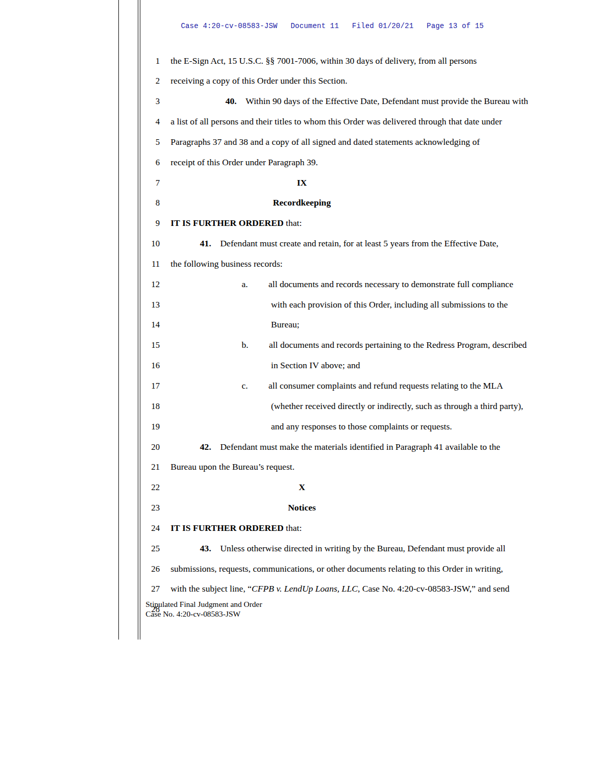Case 4:20-cv-08583-JSW Document 11 Filed 01/20/21 Page 13 of 15
the E-Sign Act, 15 U.S.C. §§ 7001-7006, within 30 days of delivery, from all persons
receiving a copy of this Order under this Section.
40. Within 90 days of the Effective Date, Defendant must provide the Bureau with
a list of all persons and their titles to whom this Order was delivered through that date under
Paragraphs 37 and 38 and a copy of all signed and dated statements acknowledging of
receipt of this Order under Paragraph 39.
IX
Recordkeeping
IT IS FURTHER ORDERED that:
41. Defendant must create and retain, for at least 5 years from the Effective Date,
the following business records:
a. all documents and records necessary to demonstrate full compliance
with each provision of this Order, including all submissions to the
Bureau;
b. all documents and records pertaining to the Redress Program, described
in Section IV above; and
c. all consumer complaints and refund requests relating to the MLA
(whether received directly or indirectly, such as through a third party),
and any responses to those complaints or requests.
42. Defendant must make the materials identified in Paragraph 41 available to the
Bureau upon the Bureau’s request.
X
Notices
IT IS FURTHER ORDERED that:
43. Unless otherwise directed in writing by the Bureau, Defendant must provide all
submissions, requests, communications, or other documents relating to this Order in writing,
with the subject line, “CFPB v. LendUp Loans, LLC, Case No. 4:20-cv-08583-JSW,” and send
Stipulated Final Judgment and Order
Case No. 4:20-cv-08583-JSW